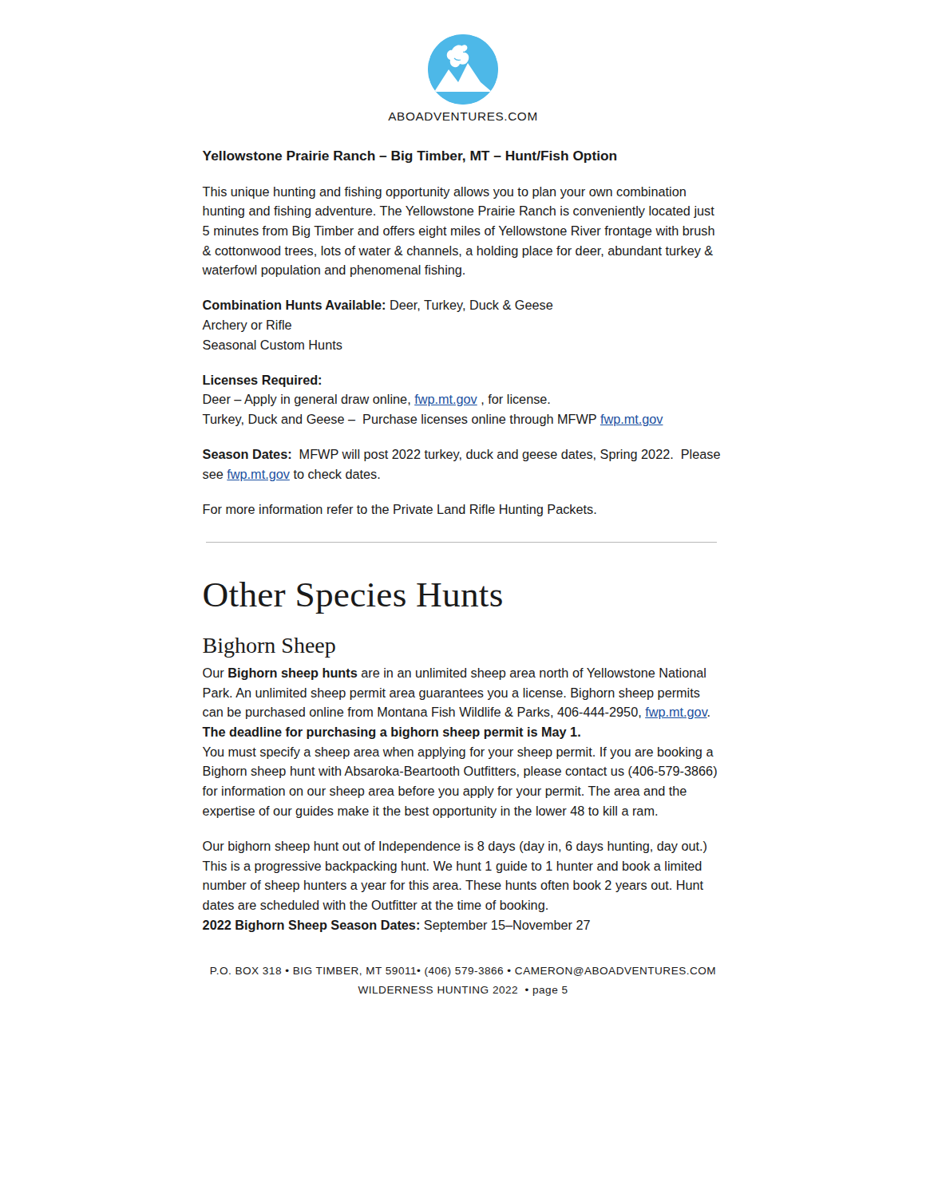ABOADVENTURES.COM
Yellowstone Prairie Ranch – Big Timber, MT – Hunt/Fish Option
This unique hunting and fishing opportunity allows you to plan your own combination hunting and fishing adventure. The Yellowstone Prairie Ranch is conveniently located just 5 minutes from Big Timber and offers eight miles of Yellowstone River frontage with brush & cottonwood trees, lots of water & channels, a holding place for deer, abundant turkey & waterfowl population and phenomenal fishing.
Combination Hunts Available: Deer, Turkey, Duck & Geese
Archery or Rifle
Seasonal Custom Hunts
Licenses Required:
Deer – Apply in general draw online, fwp.mt.gov , for license.
Turkey, Duck and Geese – Purchase licenses online through MFWP fwp.mt.gov
Season Dates: MFWP will post 2022 turkey, duck and geese dates, Spring 2022. Please see fwp.mt.gov to check dates.
For more information refer to the Private Land Rifle Hunting Packets.
Other Species Hunts
Bighorn Sheep
Our Bighorn sheep hunts are in an unlimited sheep area north of Yellowstone National Park. An unlimited sheep permit area guarantees you a license. Bighorn sheep permits can be purchased online from Montana Fish Wildlife & Parks, 406-444-2950, fwp.mt.gov.
The deadline for purchasing a bighorn sheep permit is May 1.
You must specify a sheep area when applying for your sheep permit. If you are booking a Bighorn sheep hunt with Absaroka-Beartooth Outfitters, please contact us (406-579-3866) for information on our sheep area before you apply for your permit. The area and the expertise of our guides make it the best opportunity in the lower 48 to kill a ram.
Our bighorn sheep hunt out of Independence is 8 days (day in, 6 days hunting, day out.) This is a progressive backpacking hunt. We hunt 1 guide to 1 hunter and book a limited number of sheep hunters a year for this area. These hunts often book 2 years out. Hunt dates are scheduled with the Outfitter at the time of booking.
2022 Bighorn Sheep Season Dates: September 15–November 27
P.O. BOX 318 • BIG TIMBER, MT 59011• (406) 579-3866 • CAMERON@ABOADVENTURES.COM
WILDERNESS HUNTING 2022 • page 5